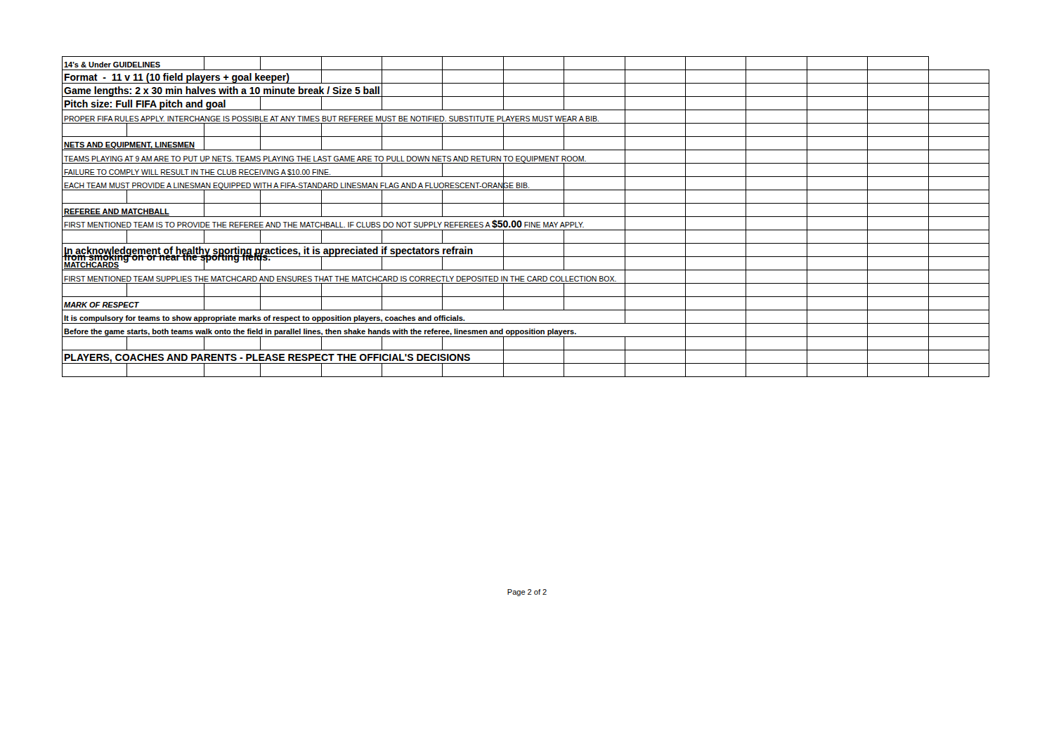| 14's & Under GUIDELINES | | | | | | | | | | | | |
| Format - 11 v 11 (10 field players + goal keeper) | | | | | | | | | | | |
| Game lengths: 2 x 30 min halves with a 10 minute break / Size 5 ball | | | | | | | | | | |
| Pitch size: Full FIFA pitch and goal | | | | | | | | | | | | |
| PROPER FIFA RULES APPLY. INTERCHANGE IS POSSIBLE AT ANY TIMES BUT REFEREE MUST BE NOTIFIED. SUBSTITUTE PLAYERS MUST WEAR A BIB. | | | | | | |
| NETS AND EQUIPMENT, LINESMEN | | | | | | | | | | | | | |
| TEAMS PLAYING AT 9 AM ARE TO PUT UP NETS. TEAMS PLAYING THE LAST GAME ARE TO PULL DOWN NETS AND RETURN TO EQUIPMENT ROOM. | | | | | | |
| FAILURE TO COMPLY WILL RESULT IN THE CLUB RECEIVING A $10.00 FINE. | | | | | | | | | | |
| EACH TEAM MUST PROVIDE A LINESMAN EQUIPPED WITH A FIFA-STANDARD LINESMAN FLAG AND A FLUORESCENT-ORANGE BIB. | | | | | | | | |
| REFEREE AND MATCHBALL | | | | | | | | | | | | | |
| FIRST MENTIONED TEAM IS TO PROVIDE THE REFEREE AND THE MATCHBALL. IF CLUBS DO NOT SUPPLY REFEREES A $50.00 FINE MAY APPLY. | | | | | | |
| In acknowledgement of healthy sporting practices, it is appreciated if spectators refrain from smoking on or near the sporting fields. | | | | | | | | |
| MATCHCARDS | | | | | | | | | | | | | |
| FIRST MENTIONED TEAM SUPPLIES THE MATCHCARD AND ENSURES THAT THE MATCHCARD IS CORRECTLY DEPOSITED IN THE CARD COLLECTION BOX. | | | | | | |
| MARK OF RESPECT | | | | | | | | | | | | | |
| It is compulsory for teams to show appropriate marks of respect to opposition players, coaches and officials. | | | | | | |
| Before the game starts, both teams walk onto the field in parallel lines, then shake hands with the referee, linesmen and opposition players. | | | | | |
| PLAYERS, COACHES AND PARENTS - PLEASE RESPECT THE OFFICIAL'S DECISIONS | | | | | | | | |
Page 2 of 2